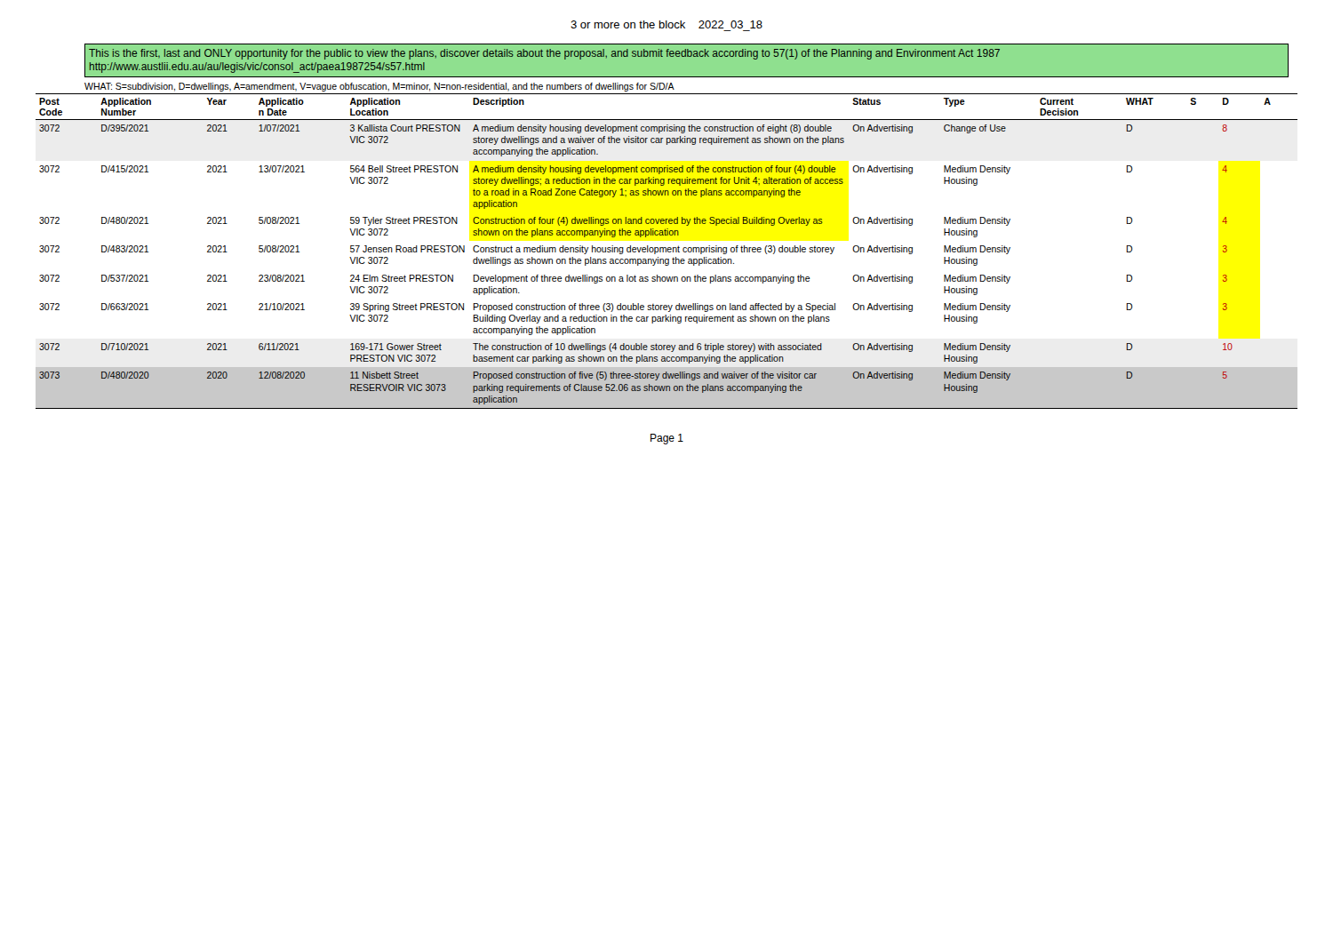3 or more on the block 2022_03_18
This is the first, last and ONLY opportunity for the public to view the plans, discover details about the proposal, and submit feedback according to 57(1) of the Planning and Environment Act 1987 http://www.austlii.edu.au/au/legis/vic/consol_act/paea1987254/s57.html
WHAT: S=subdivision, D=dwellings, A=amendment, V=vague obfuscation, M=minor, N=non-residential, and the numbers of dwellings for S/D/A
| Post Code | Application Number | Year | Applicatio n Date | Application Location | Description | Status | Type | Current Decision | WHAT | S | D | A |
| --- | --- | --- | --- | --- | --- | --- | --- | --- | --- | --- | --- | --- |
| 3072 | D/395/2021 | 2021 | 1/07/2021 | 3 Kallista Court PRESTON VIC 3072 | A medium density housing development comprising the construction of eight (8) double storey dwellings and a waiver of the visitor car parking requirement as shown on the plans accompanying the application. | On Advertising | Change of Use | | D | | 8 | |
| 3072 | D/415/2021 | 2021 | 13/07/2021 | 564 Bell Street PRESTON VIC 3072 | A medium density housing development comprised of the construction of four (4) double storey dwellings; a reduction in the car parking requirement for Unit 4; alteration of access to a road in a Road Zone Category 1; as shown on the plans accompanying the application | On Advertising | Medium Density Housing | | D | | 4 | |
| 3072 | D/480/2021 | 2021 | 5/08/2021 | 59 Tyler Street PRESTON VIC 3072 | Construction of four (4) dwellings on land covered by the Special Building Overlay as shown on the plans accompanying the application | On Advertising | Medium Density Housing | | D | | 4 | |
| 3072 | D/483/2021 | 2021 | 5/08/2021 | 57 Jensen Road PRESTON VIC 3072 | Construct a medium density housing development comprising of three (3) double storey dwellings as shown on the plans accompanying the application. | On Advertising | Medium Density Housing | | D | | 3 | |
| 3072 | D/537/2021 | 2021 | 23/08/2021 | 24 Elm Street PRESTON VIC 3072 | Development of three dwellings on a lot as shown on the plans accompanying the application. | On Advertising | Medium Density Housing | | D | | 3 | |
| 3072 | D/663/2021 | 2021 | 21/10/2021 | 39 Spring Street PRESTON VIC 3072 | Proposed construction of three (3) double storey dwellings on land affected by a Special Building Overlay and a reduction in the car parking requirement as shown on the plans accompanying the application | On Advertising | Medium Density Housing | | D | | 3 | |
| 3072 | D/710/2021 | 2021 | 6/11/2021 | 169-171 Gower Street PRESTON VIC 3072 | The construction of 10 dwellings (4 double storey and 6 triple storey) with associated basement car parking as shown on the plans accompanying the application | On Advertising | Medium Density Housing | | D | | 10 | |
| 3073 | D/480/2020 | 2020 | 12/08/2020 | 11 Nisbett Street RESERVOIR VIC 3073 | Proposed construction of five (5) three-storey dwellings and waiver of the visitor car parking requirements of Clause 52.06 as shown on the plans accompanying the application | On Advertising | Medium Density Housing | | D | | 5 | |
Page 1